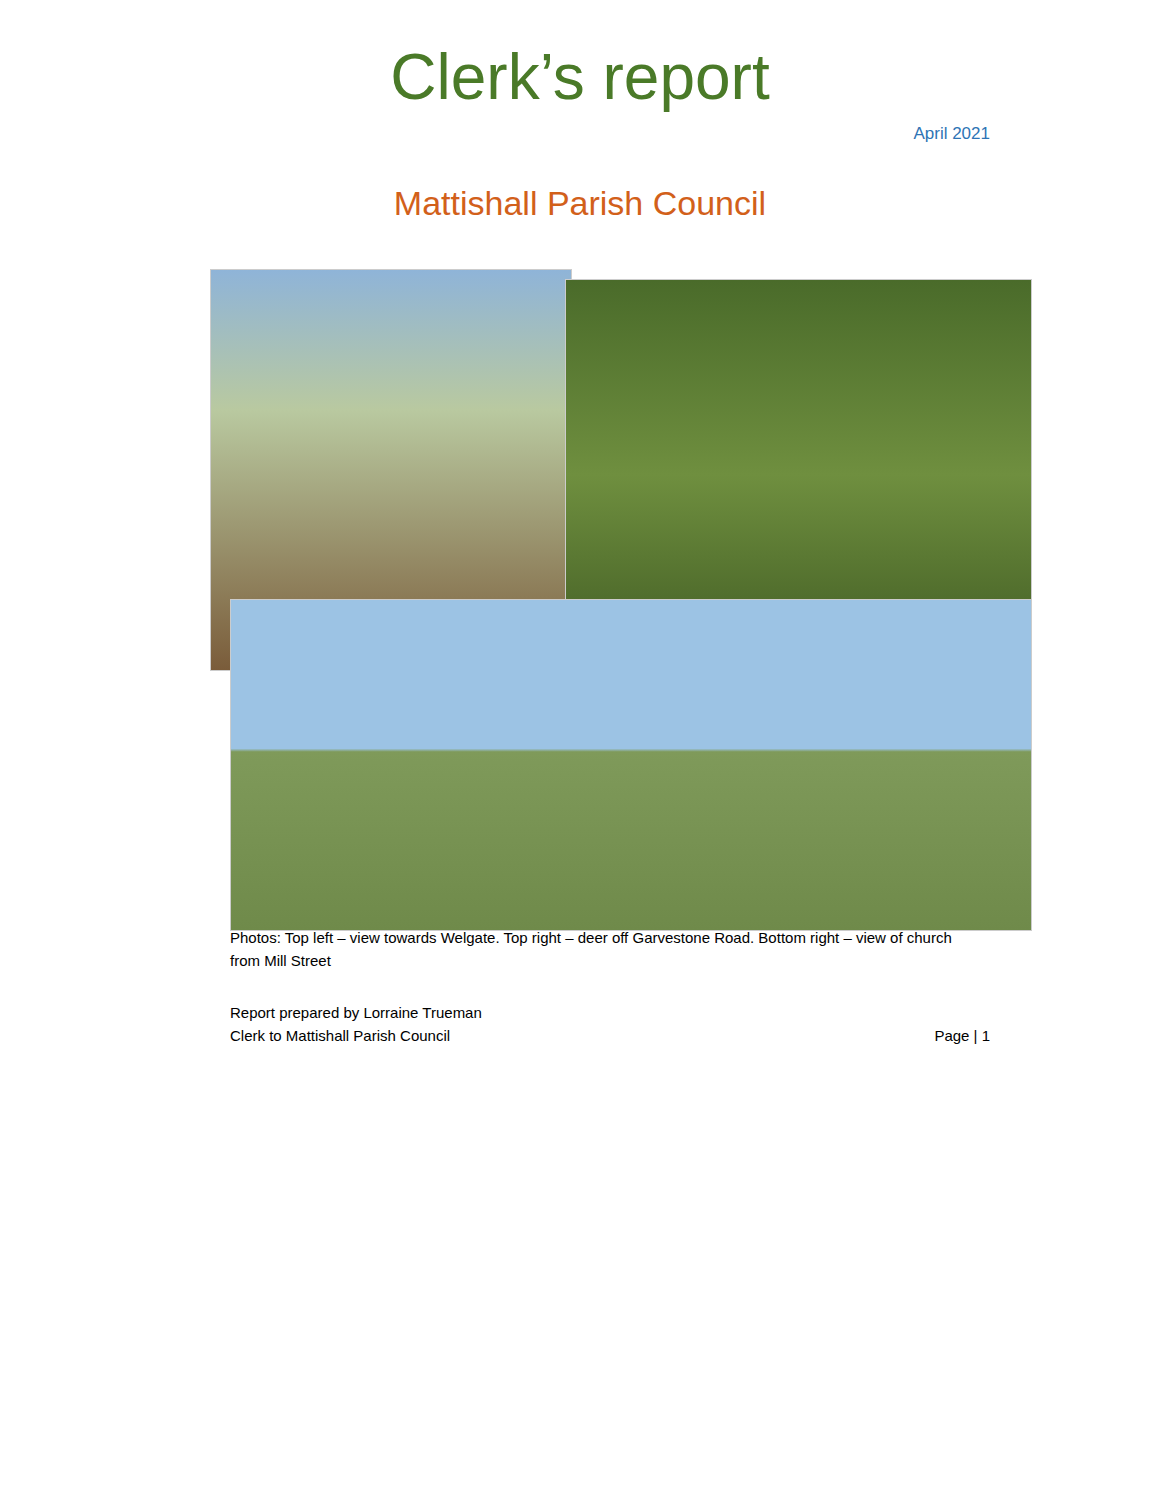Clerk’s report
April 2021
Mattishall Parish Council
Photos: Top left – view towards Welgate. Top right – deer off Garvestone Road. Bottom right – view of church from Mill Street
Report prepared by Lorraine Trueman
Clerk to Mattishall Parish Council Page | 1